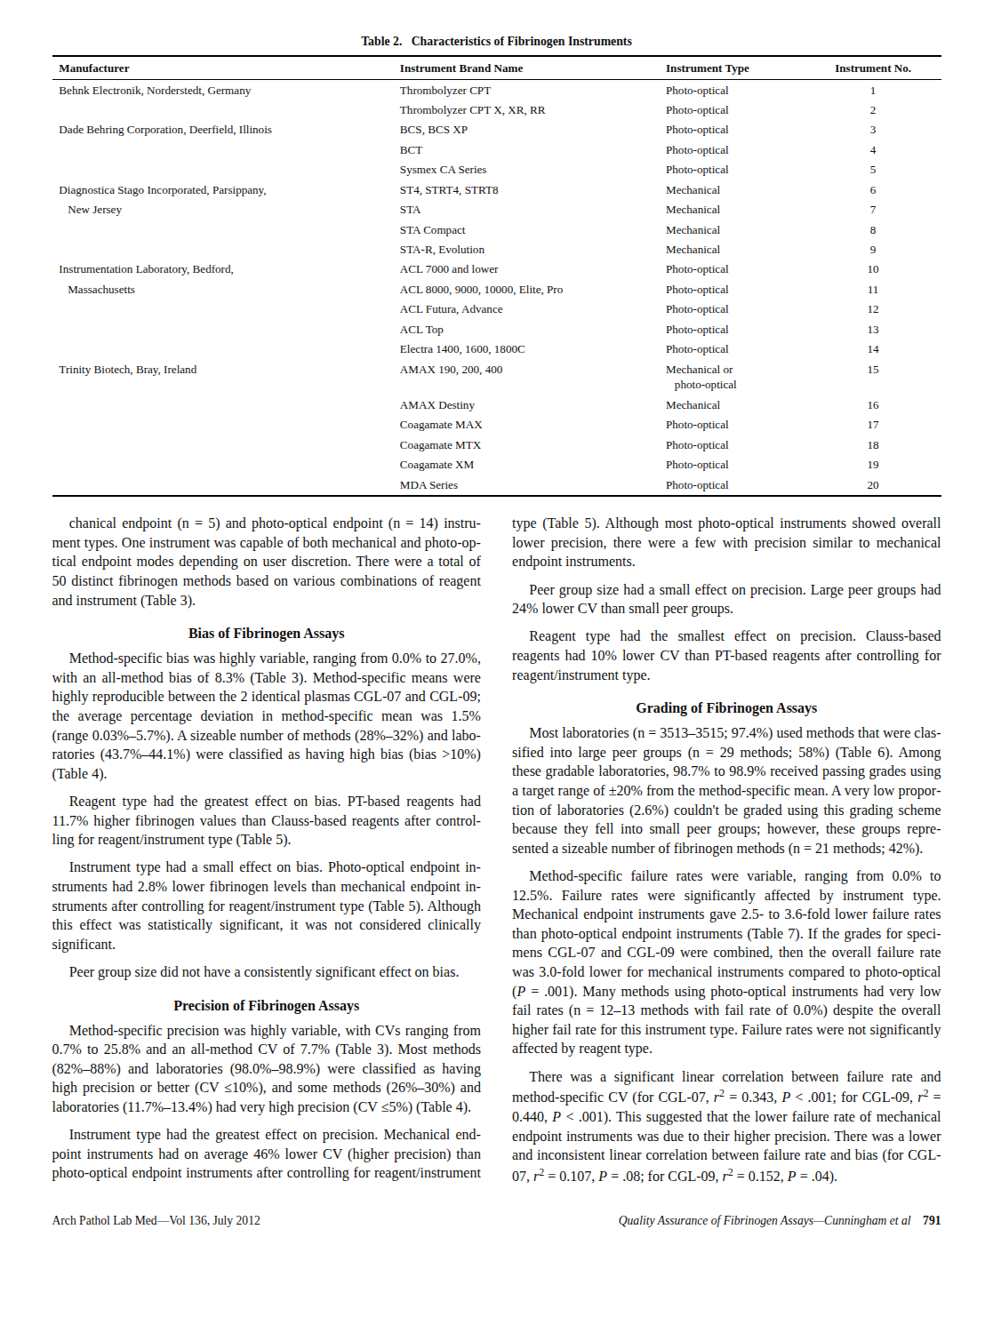Table 2. Characteristics of Fibrinogen Instruments
| Manufacturer | Instrument Brand Name | Instrument Type | Instrument No. |
| --- | --- | --- | --- |
| Behnk Electronik, Norderstedt, Germany | Thrombolyzer CPT | Photo-optical | 1 |
| | Thrombolyzer CPT X, XR, RR | Photo-optical | 2 |
| Dade Behring Corporation, Deerfield, Illinois | BCS, BCS XP | Photo-optical | 3 |
| | BCT | Photo-optical | 4 |
| | Sysmex CA Series | Photo-optical | 5 |
| Diagnostica Stago Incorporated, Parsippany, | ST4, STRT4, STRT8 | Mechanical | 6 |
| New Jersey | STA | Mechanical | 7 |
| | STA Compact | Mechanical | 8 |
| | STA-R, Evolution | Mechanical | 9 |
| Instrumentation Laboratory, Bedford, | ACL 7000 and lower | Photo-optical | 10 |
| Massachusetts | ACL 8000, 9000, 10000, Elite, Pro | Photo-optical | 11 |
| | ACL Futura, Advance | Photo-optical | 12 |
| | ACL Top | Photo-optical | 13 |
| | Electra 1400, 1600, 1800C | Photo-optical | 14 |
| Trinity Biotech, Bray, Ireland | AMAX 190, 200, 400 | Mechanical or photo-optical | 15 |
| | AMAX Destiny | Mechanical | 16 |
| | Coagamate MAX | Photo-optical | 17 |
| | Coagamate MTX | Photo-optical | 18 |
| | Coagamate XM | Photo-optical | 19 |
| | MDA Series | Photo-optical | 20 |
chanical endpoint (n = 5) and photo-optical endpoint (n = 14) instrument types. One instrument was capable of both mechanical and photo-optical endpoint modes depending on user discretion. There were a total of 50 distinct fibrinogen methods based on various combinations of reagent and instrument (Table 3).
Bias of Fibrinogen Assays
Method-specific bias was highly variable, ranging from 0.0% to 27.0%, with an all-method bias of 8.3% (Table 3). Method-specific means were highly reproducible between the 2 identical plasmas CGL-07 and CGL-09; the average percentage deviation in method-specific mean was 1.5% (range 0.03%–5.7%). A sizeable number of methods (28%–32%) and laboratories (43.7%–44.1%) were classified as having high bias (bias >10%) (Table 4).
Reagent type had the greatest effect on bias. PT-based reagents had 11.7% higher fibrinogen values than Clauss-based reagents after controlling for reagent/instrument type (Table 5).
Instrument type had a small effect on bias. Photo-optical endpoint instruments had 2.8% lower fibrinogen levels than mechanical endpoint instruments after controlling for reagent/instrument type (Table 5). Although this effect was statistically significant, it was not considered clinically significant.
Peer group size did not have a consistently significant effect on bias.
Precision of Fibrinogen Assays
Method-specific precision was highly variable, with CVs ranging from 0.7% to 25.8% and an all-method CV of 7.7% (Table 3). Most methods (82%–88%) and laboratories (98.0%–98.9%) were classified as having high precision or better (CV ≤10%), and some methods (26%–30%) and laboratories (11.7%–13.4%) had very high precision (CV ≤5%) (Table 4).
Instrument type had the greatest effect on precision. Mechanical endpoint instruments had on average 46% lower CV (higher precision) than photo-optical endpoint instruments after controlling for reagent/instrument type (Table 5). Although most photo-optical instruments showed overall lower precision, there were a few with precision similar to mechanical endpoint instruments.
Peer group size had a small effect on precision. Large peer groups had 24% lower CV than small peer groups.
Reagent type had the smallest effect on precision. Clauss-based reagents had 10% lower CV than PT-based reagents after controlling for reagent/instrument type.
Grading of Fibrinogen Assays
Most laboratories (n = 3513–3515; 97.4%) used methods that were classified into large peer groups (n = 29 methods; 58%) (Table 6). Among these gradable laboratories, 98.7% to 98.9% received passing grades using a target range of ±20% from the method-specific mean. A very low proportion of laboratories (2.6%) couldn't be graded using this grading scheme because they fell into small peer groups; however, these groups represented a sizeable number of fibrinogen methods (n = 21 methods; 42%).
Method-specific failure rates were variable, ranging from 0.0% to 12.5%. Failure rates were significantly affected by instrument type. Mechanical endpoint instruments gave 2.5- to 3.6-fold lower failure rates than photo-optical endpoint instruments (Table 7). If the grades for specimens CGL-07 and CGL-09 were combined, then the overall failure rate was 3.0-fold lower for mechanical instruments compared to photo-optical (P = .001). Many methods using photo-optical instruments had very low fail rates (n = 12–13 methods with fail rate of 0.0%) despite the overall higher fail rate for this instrument type. Failure rates were not significantly affected by reagent type.
There was a significant linear correlation between failure rate and method-specific CV (for CGL-07, r2 = 0.343, P < .001; for CGL-09, r2 = 0.440, P < .001). This suggested that the lower failure rate of mechanical endpoint instruments was due to their higher precision. There was a lower and inconsistent linear correlation between failure rate and bias (for CGL-07, r2 = 0.107, P = .08; for CGL-09, r2 = 0.152, P = .04).
Arch Pathol Lab Med—Vol 136, July 2012 Quality Assurance of Fibrinogen Assays—Cunningham et al 791